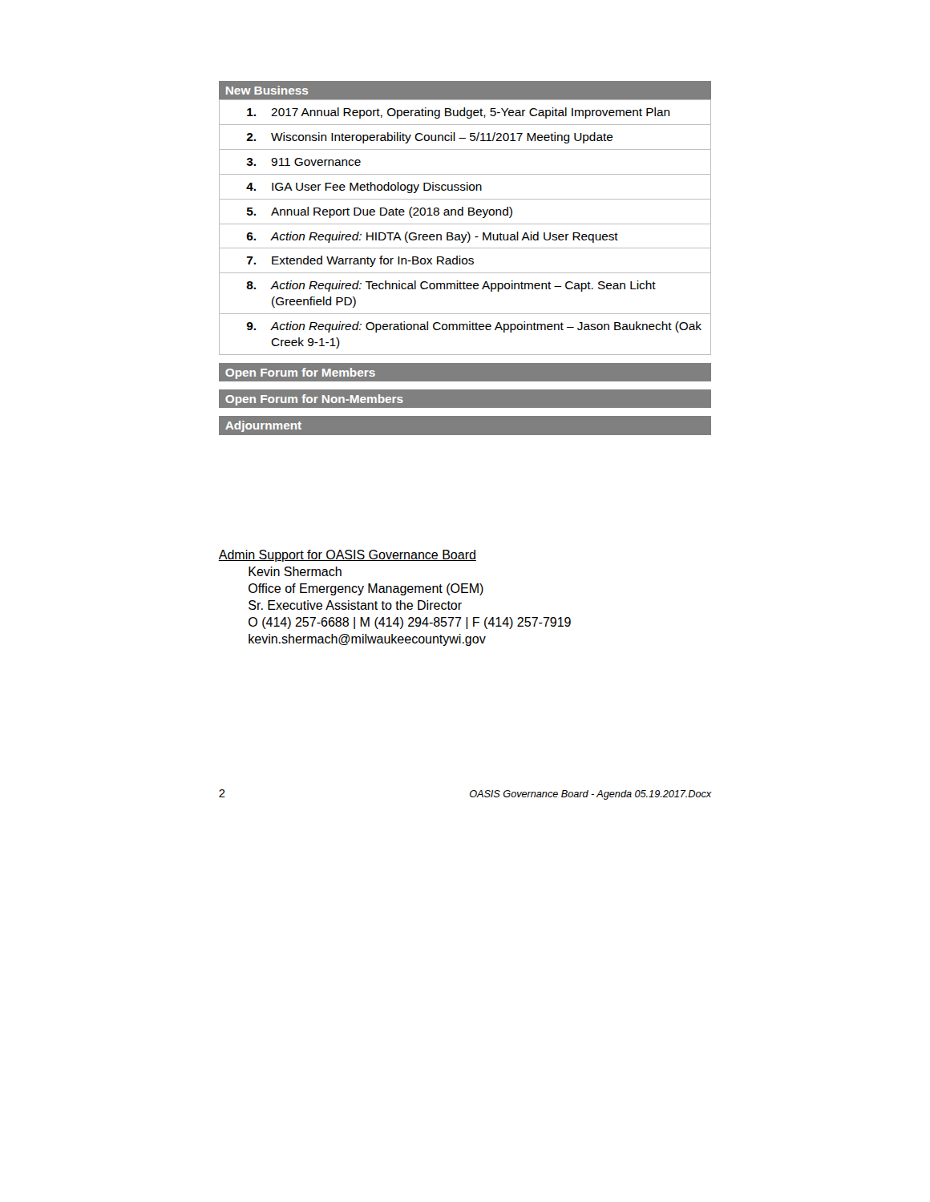New Business
| 1. | 2017 Annual Report, Operating Budget, 5-Year Capital Improvement Plan |
| 2. | Wisconsin Interoperability Council – 5/11/2017 Meeting Update |
| 3. | 911 Governance |
| 4. | IGA User Fee Methodology Discussion |
| 5. | Annual Report Due Date (2018 and Beyond) |
| 6. | Action Required: HIDTA (Green Bay) - Mutual Aid User Request |
| 7. | Extended Warranty for In-Box Radios |
| 8. | Action Required: Technical Committee Appointment – Capt. Sean Licht (Greenfield PD) |
| 9. | Action Required: Operational Committee Appointment – Jason Bauknecht (Oak Creek 9-1-1) |
Open Forum for Members
Open Forum for Non-Members
Adjournment
Admin Support for OASIS Governance Board
Kevin Shermach
Office of Emergency Management (OEM)
Sr. Executive Assistant to the Director
O (414) 257-6688 | M (414) 294-8577 | F (414) 257-7919
kevin.shermach@milwaukeecountywi.gov
2
OASIS Governance Board - Agenda 05.19.2017.Docx